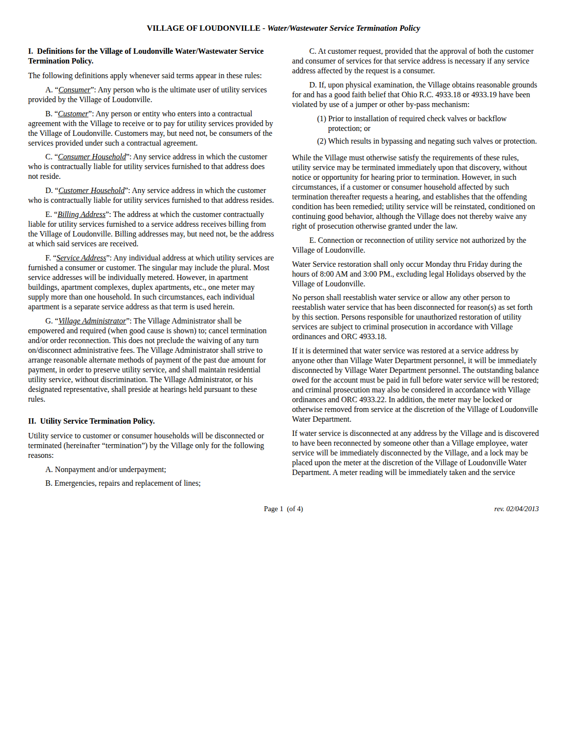VILLAGE OF LOUDONVILLE - Water/Wastewater Service Termination Policy
I. Definitions for the Village of Loudonville Water/Wastewater Service Termination Policy.
The following definitions apply whenever said terms appear in these rules:
A. “Consumer”: Any person who is the ultimate user of utility services provided by the Village of Loudonville.
B. “Customer”: Any person or entity who enters into a contractual agreement with the Village to receive or to pay for utility services provided by the Village of Loudonville. Customers may, but need not, be consumers of the services provided under such a contractual agreement.
C. “Consumer Household”: Any service address in which the customer who is contractually liable for utility services furnished to that address does not reside.
D. “Customer Household”: Any service address in which the customer who is contractually liable for utility services furnished to that address resides.
E. “Billing Address”: The address at which the customer contractually liable for utility services furnished to a service address receives billing from the Village of Loudonville. Billing addresses may, but need not, be the address at which said services are received.
F. “Service Address”: Any individual address at which utility services are furnished a consumer or customer. The singular may include the plural. Most service addresses will be individually metered. However, in apartment buildings, apartment complexes, duplex apartments, etc., one meter may supply more than one household. In such circumstances, each individual apartment is a separate service address as that term is used herein.
G. “Village Administrator”: The Village Administrator shall be empowered and required (when good cause is shown) to; cancel termination and/or order reconnection. This does not preclude the waiving of any turn on/disconnect administrative fees. The Village Administrator shall strive to arrange reasonable alternate methods of payment of the past due amount for payment, in order to preserve utility service, and shall maintain residential utility service, without discrimination. The Village Administrator, or his designated representative, shall preside at hearings held pursuant to these rules.
II. Utility Service Termination Policy.
Utility service to customer or consumer households will be disconnected or terminated (hereinafter “termination”) by the Village only for the following reasons:
A. Nonpayment and/or underpayment;
B. Emergencies, repairs and replacement of lines;
C. At customer request, provided that the approval of both the customer and consumer of services for that service address is necessary if any service address affected by the request is a consumer.
D. If, upon physical examination, the Village obtains reasonable grounds for and has a good faith belief that Ohio R.C. 4933.18 or 4933.19 have been violated by use of a jumper or other by-pass mechanism:
(1) Prior to installation of required check valves or backflow protection; or
(2) Which results in bypassing and negating such valves or protection.
While the Village must otherwise satisfy the requirements of these rules, utility service may be terminated immediately upon that discovery, without notice or opportunity for hearing prior to termination. However, in such circumstances, if a customer or consumer household affected by such termination thereafter requests a hearing, and establishes that the offending condition has been remedied; utility service will be reinstated, conditioned on continuing good behavior, although the Village does not thereby waive any right of prosecution otherwise granted under the law.
E. Connection or reconnection of utility service not authorized by the Village of Loudonville.
Water Service restoration shall only occur Monday thru Friday during the hours of 8:00 AM and 3:00 PM., excluding legal Holidays observed by the Village of Loudonville.
No person shall reestablish water service or allow any other person to reestablish water service that has been disconnected for reason(s) as set forth by this section. Persons responsible for unauthorized restoration of utility services are subject to criminal prosecution in accordance with Village ordinances and ORC 4933.18.
If it is determined that water service was restored at a service address by anyone other than Village Water Department personnel, it will be immediately disconnected by Village Water Department personnel. The outstanding balance owed for the account must be paid in full before water service will be restored; and criminal prosecution may also be considered in accordance with Village ordinances and ORC 4933.22. In addition, the meter may be locked or otherwise removed from service at the discretion of the Village of Loudonville Water Department.
If water service is disconnected at any address by the Village and is discovered to have been reconnected by someone other than a Village employee, water service will be immediately disconnected by the Village, and a lock may be placed upon the meter at the discretion of the Village of Loudonville Water Department. A meter reading will be immediately taken and the service
Page 1 (of 4) rev. 02/04/2013